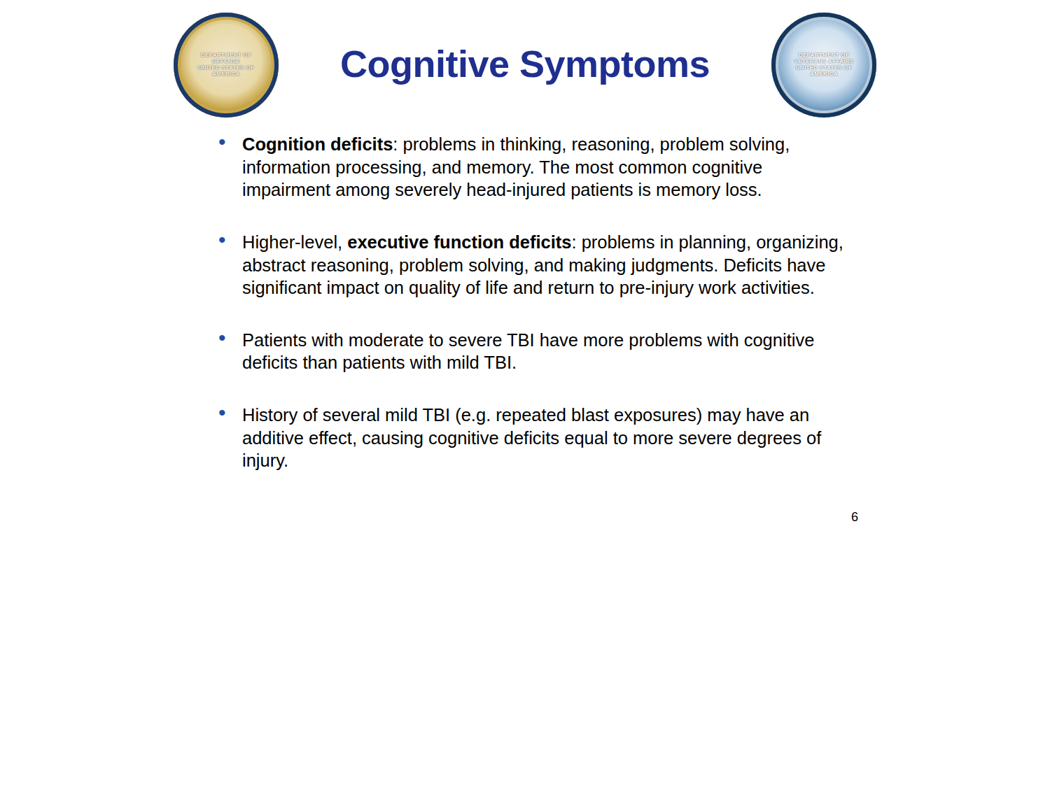DEPARTMENT OF DEFENSE
UNITED STATES OF AMERICA
DEPARTMENT OF VETERANS AFFAIRS
UNITED STATES OF AMERICA
Cognitive Symptoms
Cognition deficits: problems in thinking, reasoning, problem solving, information processing, and memory. The most common cognitive impairment among severely head-injured patients is memory loss.
Higher-level, executive function deficits: problems in planning, organizing, abstract reasoning, problem solving, and making judgments. Deficits have significant impact on quality of life and return to pre-injury work activities.
Patients with moderate to severe TBI have more problems with cognitive deficits than patients with mild TBI.
History of several mild TBI (e.g. repeated blast exposures) may have an additive effect, causing cognitive deficits equal to more severe degrees of injury.
6